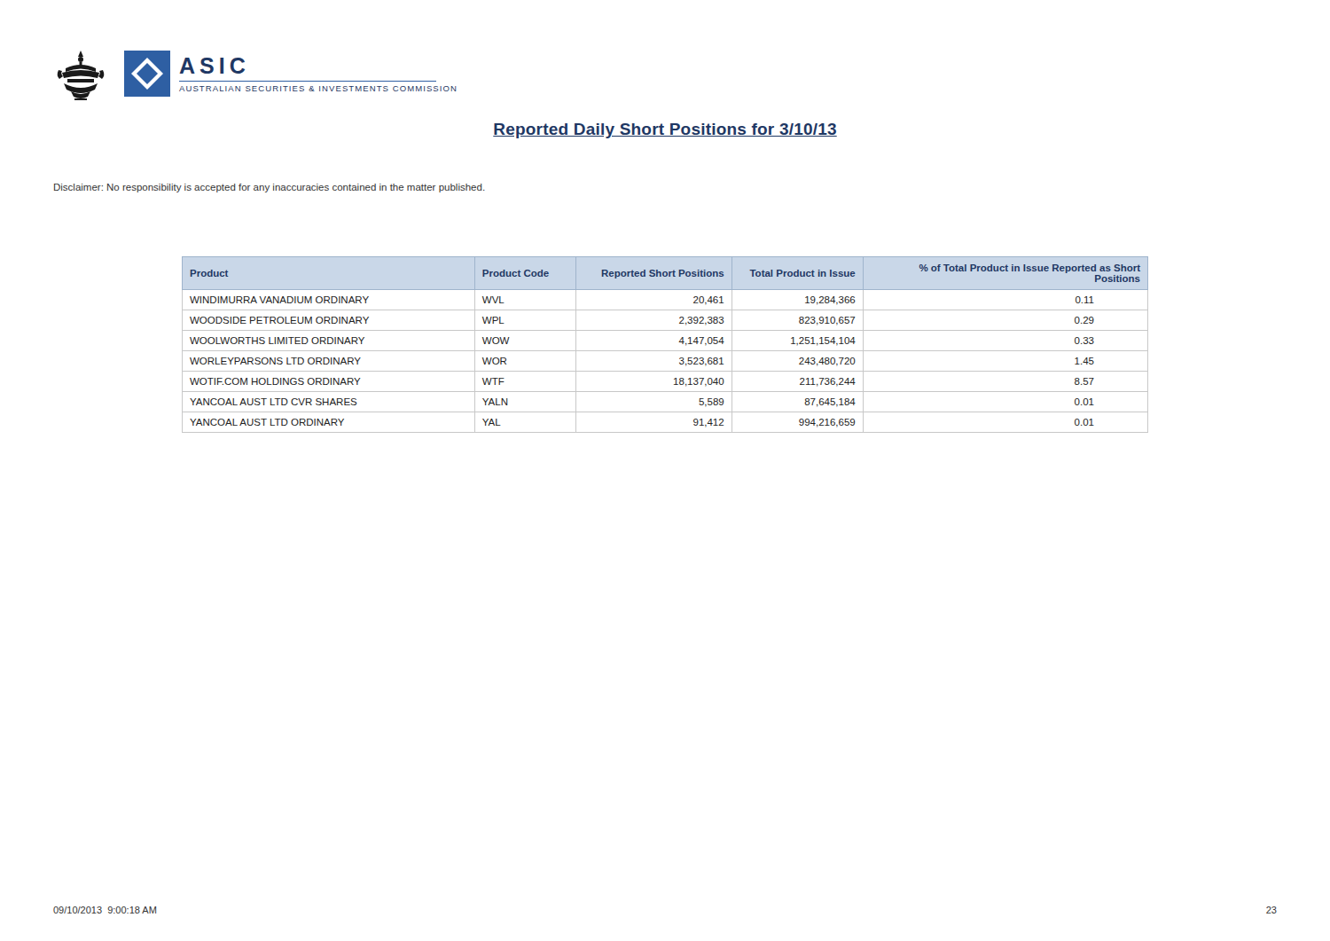ASIC
AUSTRALIAN SECURITIES & INVESTMENTS COMMISSION
Reported Daily Short Positions for 3/10/13
Disclaimer: No responsibility is accepted for any inaccuracies contained in the matter published.
| Product | Product Code | Reported Short Positions | Total Product in Issue | % of Total Product in Issue Reported as Short Positions |
| --- | --- | --- | --- | --- |
| WINDIMURRA VANADIUM ORDINARY | WVL | 20,461 | 19,284,366 | 0.11 |
| WOODSIDE PETROLEUM ORDINARY | WPL | 2,392,383 | 823,910,657 | 0.29 |
| WOOLWORTHS LIMITED ORDINARY | WOW | 4,147,054 | 1,251,154,104 | 0.33 |
| WORLEYPARSONS LTD ORDINARY | WOR | 3,523,681 | 243,480,720 | 1.45 |
| WOTIF.COM HOLDINGS ORDINARY | WTF | 18,137,040 | 211,736,244 | 8.57 |
| YANCOAL AUST LTD CVR SHARES | YALN | 5,589 | 87,645,184 | 0.01 |
| YANCOAL AUST LTD ORDINARY | YAL | 91,412 | 994,216,659 | 0.01 |
09/10/2013 9:00:18 AM
23